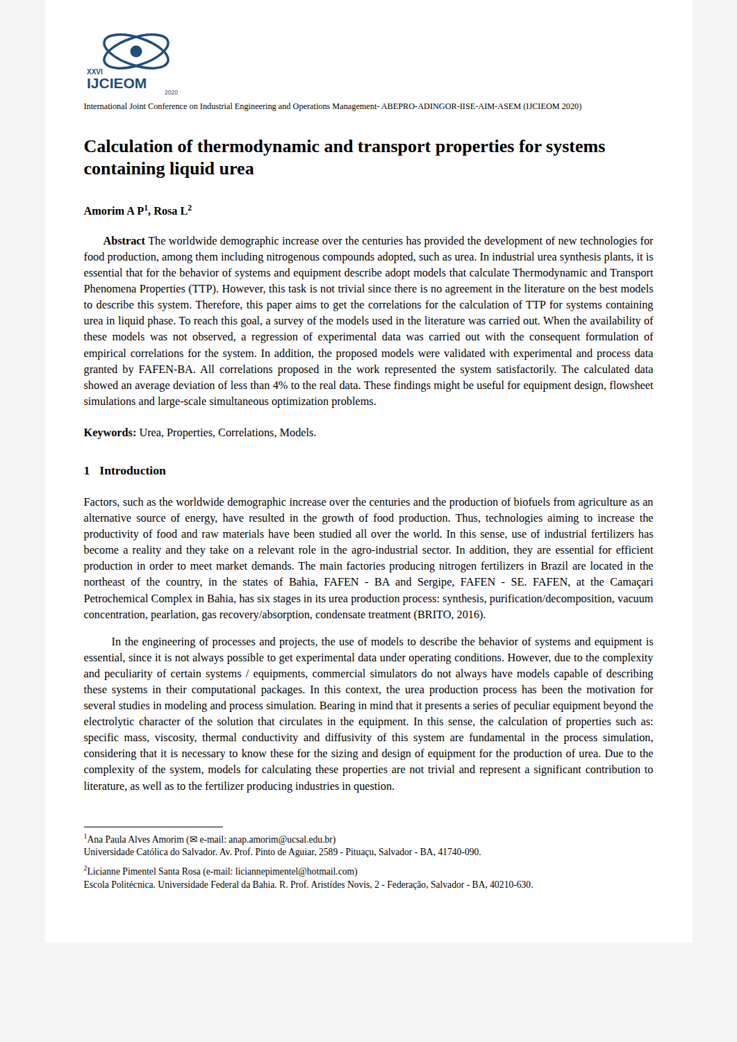XXVI IJCIEOM 2020
International Joint Conference on Industrial Engineering and Operations Management- ABEPRO-ADINGOR-IISE-AIM-ASEM (IJCIEOM 2020)
Calculation of thermodynamic and transport properties for systems containing liquid urea
Amorim A P1, Rosa L2
Abstract The worldwide demographic increase over the centuries has provided the development of new technologies for food production, among them including nitrogenous compounds adopted, such as urea. In industrial urea synthesis plants, it is essential that for the behavior of systems and equipment describe adopt models that calculate Thermodynamic and Transport Phenomena Properties (TTP). However, this task is not trivial since there is no agreement in the literature on the best models to describe this system. Therefore, this paper aims to get the correlations for the calculation of TTP for systems containing urea in liquid phase. To reach this goal, a survey of the models used in the literature was carried out. When the availability of these models was not observed, a regression of experimental data was carried out with the consequent formulation of empirical correlations for the system. In addition, the proposed models were validated with experimental and process data granted by FAFEN-BA. All correlations proposed in the work represented the system satisfactorily. The calculated data showed an average deviation of less than 4% to the real data. These findings might be useful for equipment design, flowsheet simulations and large-scale simultaneous optimization problems.
Keywords: Urea, Properties, Correlations, Models.
1 Introduction
Factors, such as the worldwide demographic increase over the centuries and the production of biofuels from agriculture as an alternative source of energy, have resulted in the growth of food production. Thus, technologies aiming to increase the productivity of food and raw materials have been studied all over the world. In this sense, use of industrial fertilizers has become a reality and they take on a relevant role in the agro-industrial sector. In addition, they are essential for efficient production in order to meet market demands. The main factories producing nitrogen fertilizers in Brazil are located in the northeast of the country, in the states of Bahia, FAFEN - BA and Sergipe, FAFEN - SE. FAFEN, at the Camaçari Petrochemical Complex in Bahia, has six stages in its urea production process: synthesis, purification/decomposition, vacuum concentration, pearlation, gas recovery/absorption, condensate treatment (BRITO, 2016).
In the engineering of processes and projects, the use of models to describe the behavior of systems and equipment is essential, since it is not always possible to get experimental data under operating conditions. However, due to the complexity and peculiarity of certain systems / equipments, commercial simulators do not always have models capable of describing these systems in their computational packages. In this context, the urea production process has been the motivation for several studies in modeling and process simulation. Bearing in mind that it presents a series of peculiar equipment beyond the electrolytic character of the solution that circulates in the equipment. In this sense, the calculation of properties such as: specific mass, viscosity, thermal conductivity and diffusivity of this system are fundamental in the process simulation, considering that it is necessary to know these for the sizing and design of equipment for the production of urea. Due to the complexity of the system, models for calculating these properties are not trivial and represent a significant contribution to literature, as well as to the fertilizer producing industries in question.
1Ana Paula Alves Amorim (✉ e-mail: anap.amorim@ucsal.edu.br)
Universidade Católica do Salvador. Av. Prof. Pinto de Aguiar, 2589 - Pituaçu, Salvador - BA, 41740-090.
2Licianne Pimentel Santa Rosa (e-mail: liciannepimentel@hotmail.com)
Escola Politécnica. Universidade Federal da Bahia. R. Prof. Aristídes Novis, 2 - Federação, Salvador - BA, 40210-630.